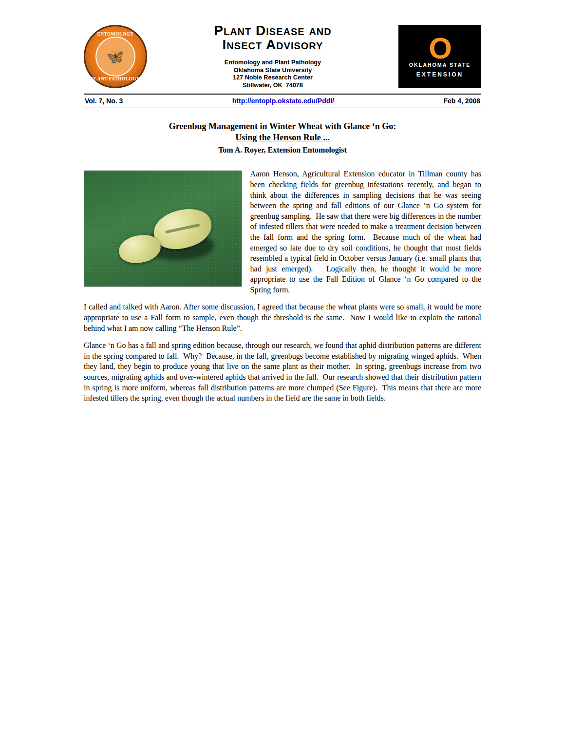Entomology
🦋
Plant Pathology
Plant Disease and
Insect Advisory
Entomology and Plant Pathology
Oklahoma State University
127 Noble Research Center
Stillwater, OK 74078
O
OKLAHOMA STATE
EXTENSION
Vol. 7, No. 3 http://entoplp.okstate.edu/Pddl/ Feb 4, 2008
Greenbug Management in Winter Wheat with Glance ‘n Go:
Using the Henson Rule ...
Tom A. Royer, Extension Entomologist
Aaron Henson, Agricultural Extension educator in Tillman county has been checking fields for greenbug infestations recently, and began to think about the differences in sampling decisions that he was seeing between the spring and fall editions of our Glance ‘n Go system for greenbug sampling. He saw that there were big differences in the number of infested tillers that were needed to make a treatment decision between the fall form and the spring form. Because much of the wheat had emerged so late due to dry soil conditions, he thought that most fields resembled a typical field in October versus January (i.e. small plants that had just emerged). Logically then, he thought it would be more appropriate to use the Fall Edition of Glance ‘n Go compared to the Spring form.
I called and talked with Aaron. After some discussion, I agreed that because the wheat plants were so small, it would be more appropriate to use a Fall form to sample, even though the threshold is the same. Now I would like to explain the rational behind what I am now calling “The Henson Rule”.
Glance ‘n Go has a fall and spring edition because, through our research, we found that aphid distribution patterns are different in the spring compared to fall. Why? Because, in the fall, greenbugs become established by migrating winged aphids. When they land, they begin to produce young that live on the same plant as their mother. In spring, greenbugs increase from two sources, migrating aphids and over-wintered aphids that arrived in the fall. Our research showed that their distribution pattern in spring is more uniform, whereas fall distribution patterns are more clumped (See Figure). This means that there are more infested tillers the spring, even though the actual numbers in the field are the same in both fields.